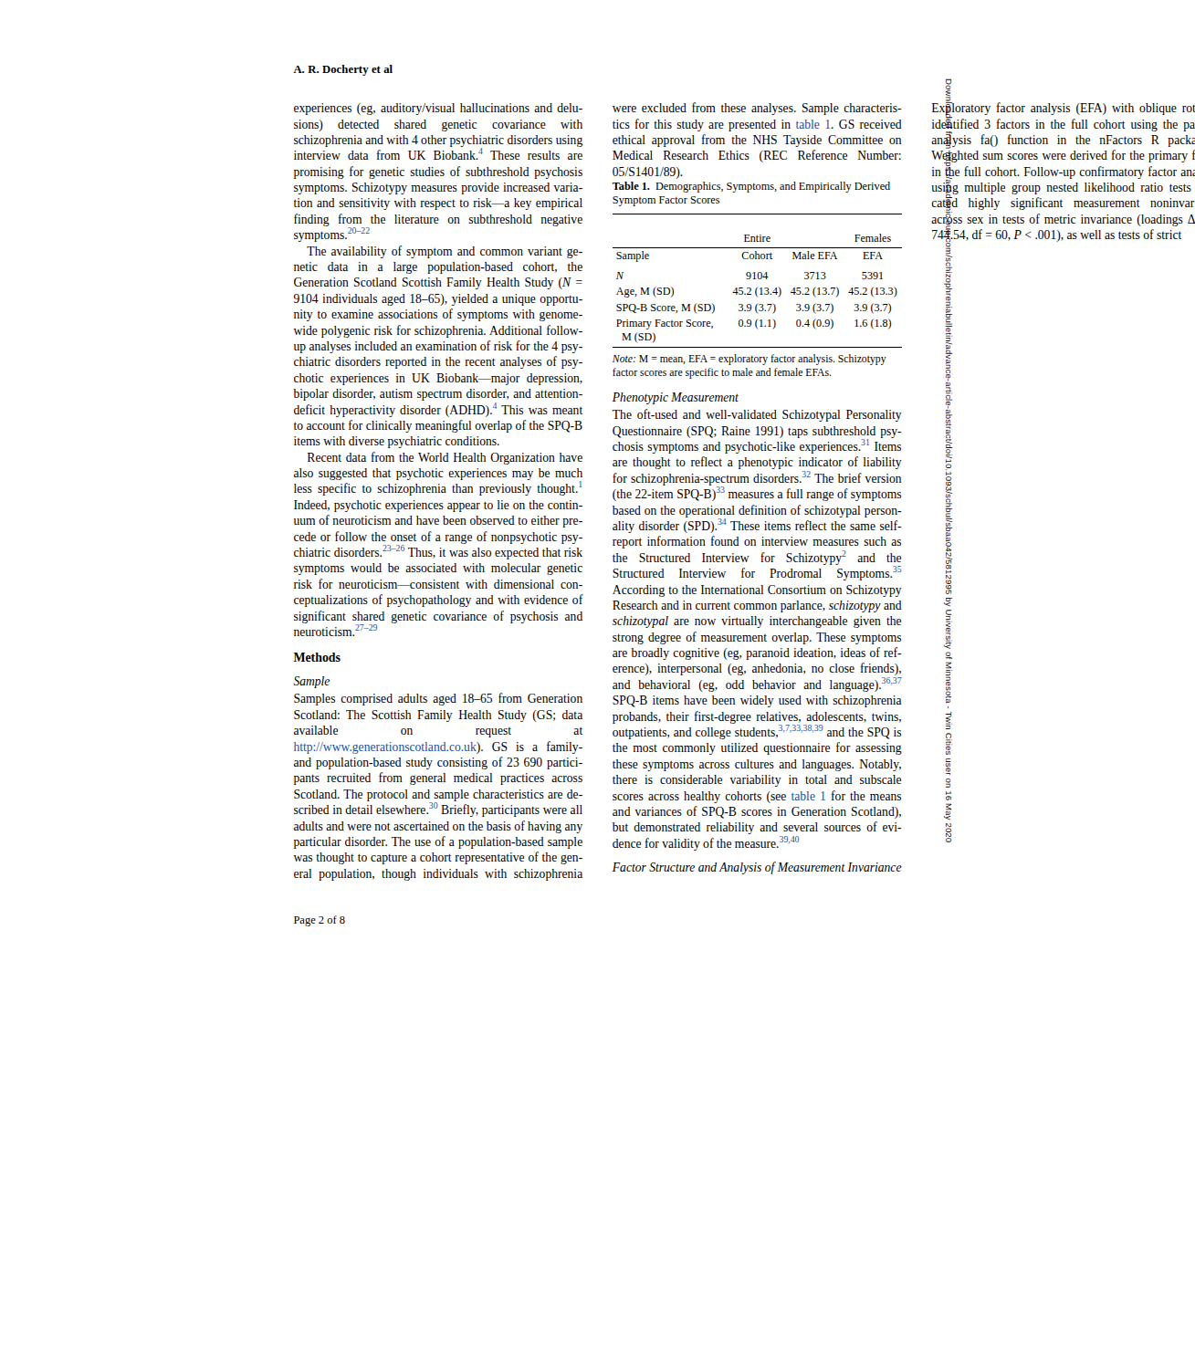A. R. Docherty et al
Downloaded from https://academic.oup.com/schizophreniabulletin/advance-article-abstract/doi/10.1093/schbul/sbaa042/5812995 by University of Minnesota - Twin Cities user on 16 May 2020
experiences (eg, auditory/visual hallucinations and delusions) detected shared genetic covariance with schizophrenia and with 4 other psychiatric disorders using interview data from UK Biobank.4 These results are promising for genetic studies of subthreshold psychosis symptoms. Schizotypy measures provide increased variation and sensitivity with respect to risk—a key empirical finding from the literature on subthreshold negative symptoms.20–22
The availability of symptom and common variant genetic data in a large population-based cohort, the Generation Scotland Scottish Family Health Study (N = 9104 individuals aged 18–65), yielded a unique opportunity to examine associations of symptoms with genome-wide polygenic risk for schizophrenia. Additional follow-up analyses included an examination of risk for the 4 psychiatric disorders reported in the recent analyses of psychotic experiences in UK Biobank—major depression, bipolar disorder, autism spectrum disorder, and attention-deficit hyperactivity disorder (ADHD).4 This was meant to account for clinically meaningful overlap of the SPQ-B items with diverse psychiatric conditions.
Recent data from the World Health Organization have also suggested that psychotic experiences may be much less specific to schizophrenia than previously thought.1 Indeed, psychotic experiences appear to lie on the continuum of neuroticism and have been observed to either precede or follow the onset of a range of nonpsychotic psychiatric disorders.23–26 Thus, it was also expected that risk symptoms would be associated with molecular genetic risk for neuroticism—consistent with dimensional conceptualizations of psychopathology and with evidence of significant shared genetic covariance of psychosis and neuroticism.27–29
Methods
Sample
Samples comprised adults aged 18–65 from Generation Scotland: The Scottish Family Health Study (GS; data available on request at http://www.generationscotland.co.uk). GS is a family- and population-based study consisting of 23 690 participants recruited from general medical practices across Scotland. The protocol and sample characteristics are described in detail elsewhere.30 Briefly, participants were all adults and were not ascertained on the basis of having any particular disorder. The use of a population-based sample was thought to capture a cohort representative of the general population, though individuals with schizophrenia were excluded from these analyses. Sample characteristics for this study are presented in table 1. GS received ethical approval from the NHS Tayside Committee on Medical Research Ethics (REC Reference Number: 05/S1401/89).
Table 1. Demographics, Symptoms, and Empirically Derived Symptom Factor Scores
| | Entire | | Females |
| --- | --- | --- | --- |
| Sample | Cohort | Male EFA | EFA |
| N | 9104 | 3713 | 5391 |
| Age, M (SD) | 45.2 (13.4) | 45.2 (13.7) | 45.2 (13.3) |
| SPQ-B Score, M (SD) | 3.9 (3.7) | 3.9 (3.7) | 3.9 (3.7) |
| Primary Factor Score, M (SD) | 0.9 (1.1) | 0.4 (0.9) | 1.6 (1.8) |
Note: M = mean, EFA = exploratory factor analysis. Schizotypy factor scores are specific to male and female EFAs.
Phenotypic Measurement
The oft-used and well-validated Schizotypal Personality Questionnaire (SPQ; Raine 1991) taps subthreshold psychosis symptoms and psychotic-like experiences.31 Items are thought to reflect a phenotypic indicator of liability for schizophrenia-spectrum disorders.32 The brief version (the 22-item SPQ-B)33 measures a full range of symptoms based on the operational definition of schizotypal personality disorder (SPD).34 These items reflect the same self-report information found on interview measures such as the Structured Interview for Schizotypy2 and the Structured Interview for Prodromal Symptoms.35 According to the International Consortium on Schizotypy Research and in current common parlance, schizotypy and schizotypal are now virtually interchangeable given the strong degree of measurement overlap. These symptoms are broadly cognitive (eg, paranoid ideation, ideas of reference), interpersonal (eg, anhedonia, no close friends), and behavioral (eg, odd behavior and language).36,37 SPQ-B items have been widely used with schizophrenia probands, their first-degree relatives, adolescents, twins, outpatients, and college students,3,7,33,38,39 and the SPQ is the most commonly utilized questionnaire for assessing these symptoms across cultures and languages. Notably, there is considerable variability in total and subscale scores across healthy cohorts (see table 1 for the means and variances of SPQ-B scores in Generation Scotland), but demonstrated reliability and several sources of evidence for validity of the measure.39,40
Factor Structure and Analysis of Measurement Invariance
Exploratory factor analysis (EFA) with oblique rotation identified 3 factors in the full cohort using the parallel analysis fa() function in the nFactors R package.41 Weighted sum scores were derived for the primary factor in the full cohort. Follow-up confirmatory factor analysis using multiple group nested likelihood ratio tests indicated highly significant measurement noninvariance across sex in tests of metric invariance (loadings ΔX2 = 744.54, df = 60, P < .001), as well as tests of strict
Page 2 of 8